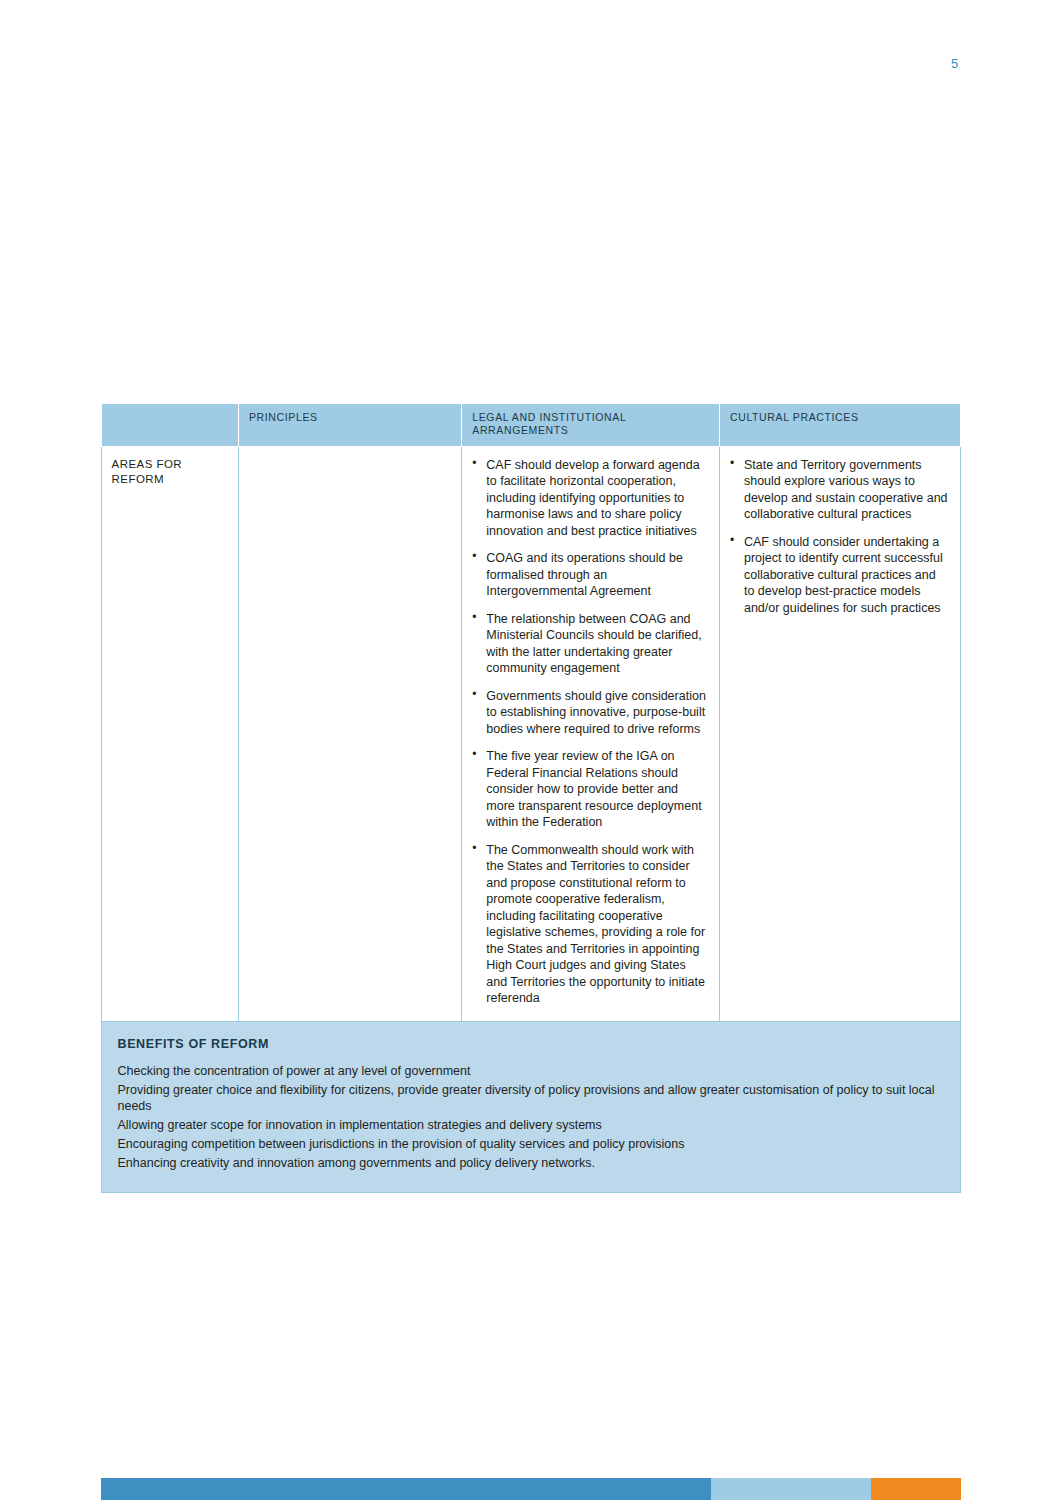5
| | Principles | Legal and institutional arrangements | Cultural practices |
| --- | --- | --- | --- |
| Areas for reform | | CAF should develop a forward agenda to facilitate horizontal cooperation, including identifying opportunities to harmonise laws and to share policy innovation and best practice initiatives COAG and its operations should be formalised through an Intergovernmental Agreement The relationship between COAG and Ministerial Councils should be clarified, with the latter undertaking greater community engagement Governments should give consideration to establishing innovative, purpose-built bodies where required to drive reforms The five year review of the IGA on Federal Financial Relations should consider how to provide better and more transparent resource deployment within the Federation The Commonwealth should work with the States and Territories to consider and propose constitutional reform to promote cooperative federalism, including facilitating cooperative legislative schemes, providing a role for the States and Territories in appointing High Court judges and giving States and Territories the opportunity to initiate referenda | State and Territory governments should explore various ways to develop and sustain cooperative and collaborative cultural practices CAF should consider undertaking a project to identify current successful collaborative cultural practices and to develop best-practice models and/or guidelines for such practices |
Benefits of reform
Checking the concentration of power at any level of government
Providing greater choice and flexibility for citizens, provide greater diversity of policy provisions and allow greater customisation of policy to suit local needs
Allowing greater scope for innovation in implementation strategies and delivery systems
Encouraging competition between jurisdictions in the provision of quality services and policy provisions
Enhancing creativity and innovation among governments and policy delivery networks.